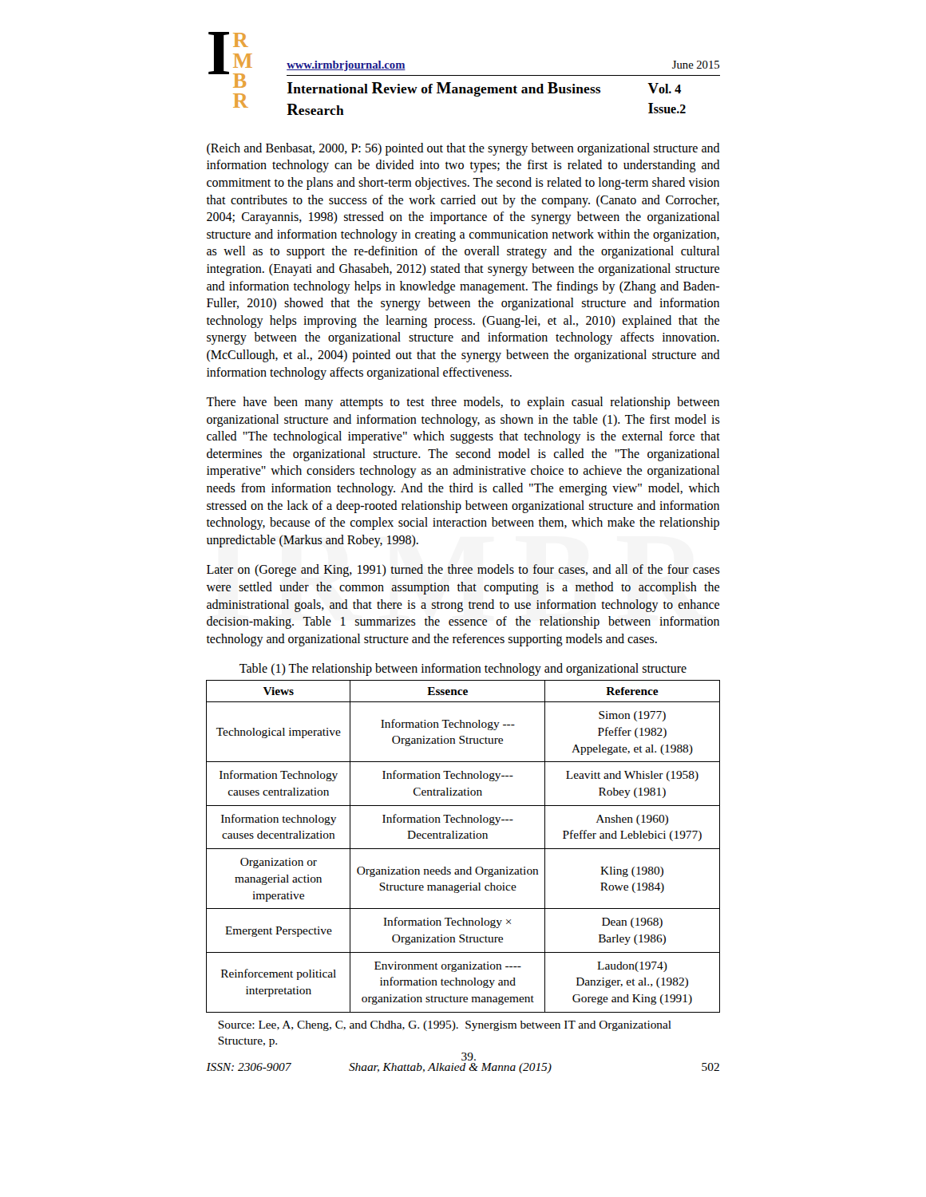IRMBR
IRMBR
www.irmbrjournal.com June 2015
International Review of Management and Business Research Vol. 4 Issue.2
(Reich and Benbasat, 2000, P: 56) pointed out that the synergy between organizational structure and information technology can be divided into two types; the first is related to understanding and commitment to the plans and short-term objectives. The second is related to long-term shared vision that contributes to the success of the work carried out by the company. (Canato and Corrocher, 2004; Carayannis, 1998) stressed on the importance of the synergy between the organizational structure and information technology in creating a communication network within the organization, as well as to support the re-definition of the overall strategy and the organizational cultural integration. (Enayati and Ghasabeh, 2012) stated that synergy between the organizational structure and information technology helps in knowledge management. The findings by (Zhang and Baden-Fuller, 2010) showed that the synergy between the organizational structure and information technology helps improving the learning process. (Guang-lei, et al., 2010) explained that the synergy between the organizational structure and information technology affects innovation. (McCullough, et al., 2004) pointed out that the synergy between the organizational structure and information technology affects organizational effectiveness.
There have been many attempts to test three models, to explain casual relationship between organizational structure and information technology, as shown in the table (1). The first model is called "The technological imperative" which suggests that technology is the external force that determines the organizational structure. The second model is called the "The organizational imperative" which considers technology as an administrative choice to achieve the organizational needs from information technology. And the third is called "The emerging view" model, which stressed on the lack of a deep-rooted relationship between organizational structure and information technology, because of the complex social interaction between them, which make the relationship unpredictable (Markus and Robey, 1998).
Later on (Gorege and King, 1991) turned the three models to four cases, and all of the four cases were settled under the common assumption that computing is a method to accomplish the administrational goals, and that there is a strong trend to use information technology to enhance decision-making. Table 1 summarizes the essence of the relationship between information technology and organizational structure and the references supporting models and cases.
Table (1) The relationship between information technology and organizational structure
| Views | Essence | Reference |
| --- | --- | --- |
| Technological imperative | Information Technology --- Organization Structure | Simon (1977) Pfeffer (1982) Appelegate, et al. (1988) |
| Information Technology causes centralization | Information Technology--- Centralization | Leavitt and Whisler (1958) Robey (1981) |
| Information technology causes decentralization | Information Technology--- Decentralization | Anshen (1960) Pfeffer and Leblebici (1977) |
| Organization or managerial action imperative | Organization needs and Organization Structure managerial choice | Kling (1980) Rowe (1984) |
| Emergent Perspective | Information Technology × Organization Structure | Dean (1968) Barley (1986) |
| Reinforcement political interpretation | Environment organization ---- information technology and organization structure management | Laudon(1974) Danziger, et al., (1982) Gorege and King (1991) |
Source: Lee, A, Cheng, C, and Chdha, G. (1995). Synergism between IT and Organizational Structure, p. 39.
ISSN: 2306-9007 Shaar, Khattab, Alkaied & Manna (2015) 502